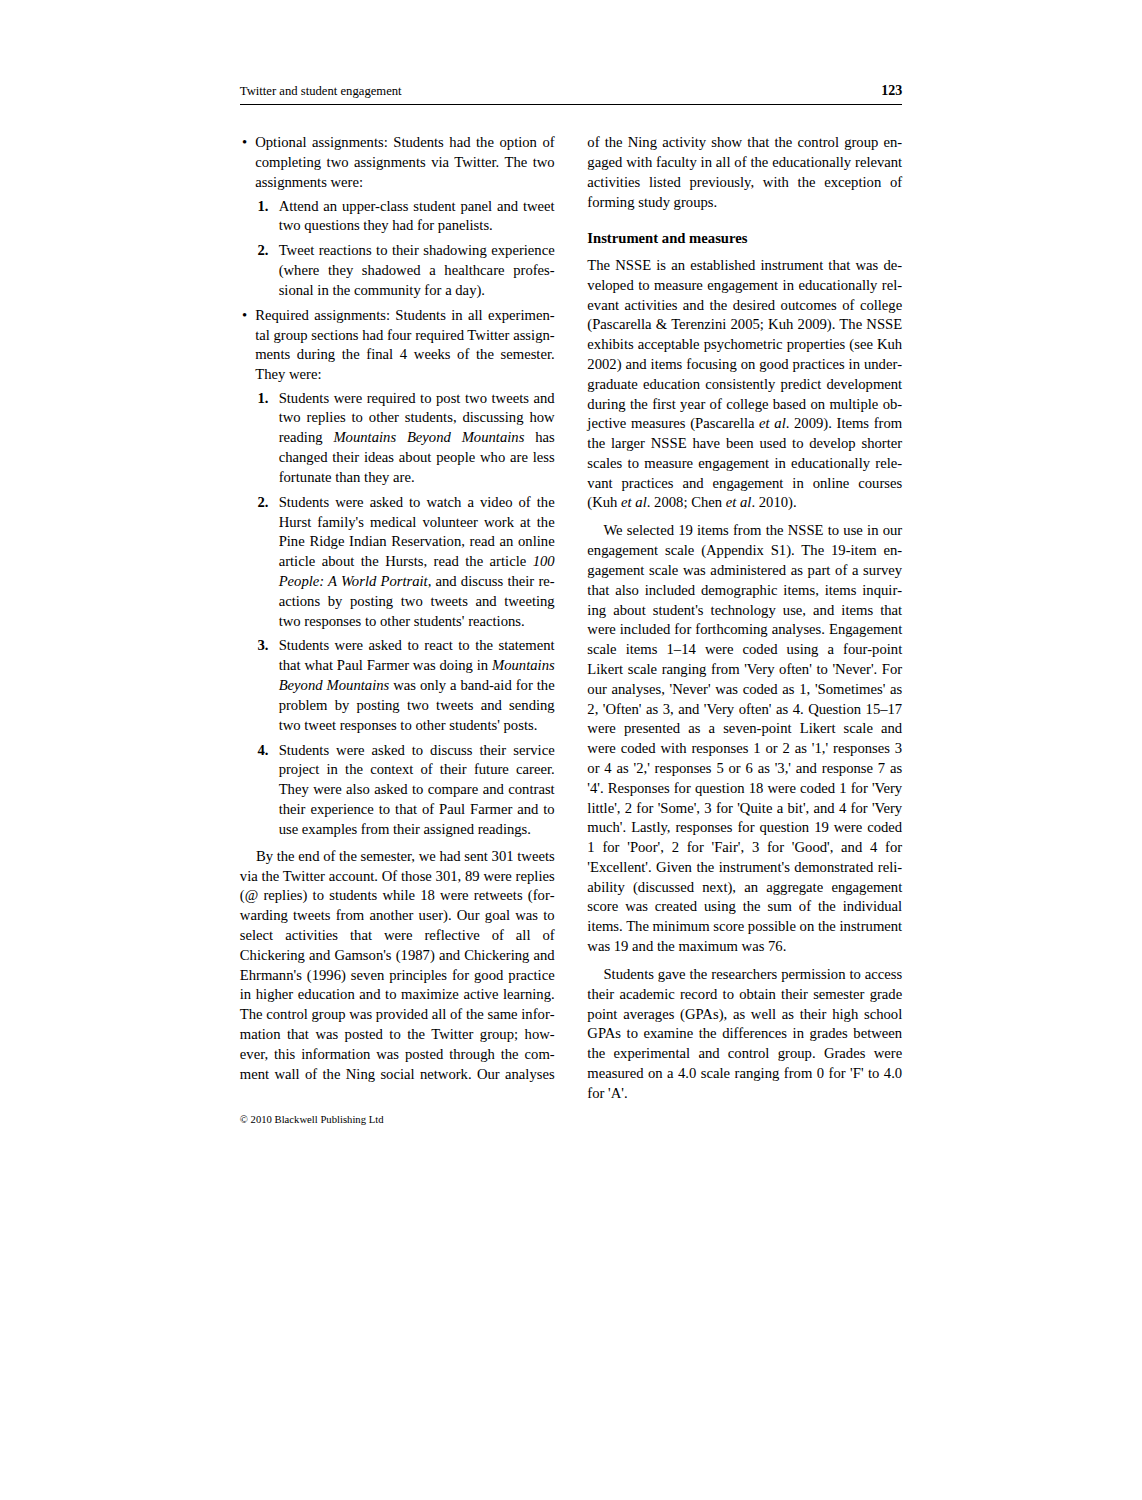Twitter and student engagement 123
Optional assignments: Students had the option of completing two assignments via Twitter. The two assignments were:
Attend an upper-class student panel and tweet two questions they had for panelists.
Tweet reactions to their shadowing experience (where they shadowed a healthcare professional in the community for a day).
Required assignments: Students in all experimental group sections had four required Twitter assignments during the final 4 weeks of the semester. They were:
Students were required to post two tweets and two replies to other students, discussing how reading Mountains Beyond Mountains has changed their ideas about people who are less fortunate than they are.
Students were asked to watch a video of the Hurst family's medical volunteer work at the Pine Ridge Indian Reservation, read an online article about the Hursts, read the article 100 People: A World Portrait, and discuss their reactions by posting two tweets and tweeting two responses to other students' reactions.
Students were asked to react to the statement that what Paul Farmer was doing in Mountains Beyond Mountains was only a band-aid for the problem by posting two tweets and sending two tweet responses to other students' posts.
Students were asked to discuss their service project in the context of their future career. They were also asked to compare and contrast their experience to that of Paul Farmer and to use examples from their assigned readings.
By the end of the semester, we had sent 301 tweets via the Twitter account. Of those 301, 89 were replies (@ replies) to students while 18 were retweets (forwarding tweets from another user). Our goal was to select activities that were reflective of all of Chickering and Gamson's (1987) and Chickering and Ehrmann's (1996) seven principles for good practice in higher education and to maximize active learning. The control group was provided all of the same information that was posted to the Twitter group; however, this information was posted through the comment wall of the Ning social network. Our analyses of the Ning activity show that the control group engaged with faculty in all of the educationally relevant activities listed previously, with the exception of forming study groups.
Instrument and measures
The NSSE is an established instrument that was developed to measure engagement in educationally relevant activities and the desired outcomes of college (Pascarella & Terenzini 2005; Kuh 2009). The NSSE exhibits acceptable psychometric properties (see Kuh 2002) and items focusing on good practices in undergraduate education consistently predict development during the first year of college based on multiple objective measures (Pascarella et al. 2009). Items from the larger NSSE have been used to develop shorter scales to measure engagement in educationally relevant practices and engagement in online courses (Kuh et al. 2008; Chen et al. 2010).
We selected 19 items from the NSSE to use in our engagement scale (Appendix S1). The 19-item engagement scale was administered as part of a survey that also included demographic items, items inquiring about student's technology use, and items that were included for forthcoming analyses. Engagement scale items 1–14 were coded using a four-point Likert scale ranging from 'Very often' to 'Never'. For our analyses, 'Never' was coded as 1, 'Sometimes' as 2, 'Often' as 3, and 'Very often' as 4. Question 15–17 were presented as a seven-point Likert scale and were coded with responses 1 or 2 as '1,' responses 3 or 4 as '2,' responses 5 or 6 as '3,' and response 7 as '4'. Responses for question 18 were coded 1 for 'Very little', 2 for 'Some', 3 for 'Quite a bit', and 4 for 'Very much'. Lastly, responses for question 19 were coded 1 for 'Poor', 2 for 'Fair', 3 for 'Good', and 4 for 'Excellent'. Given the instrument's demonstrated reliability (discussed next), an aggregate engagement score was created using the sum of the individual items. The minimum score possible on the instrument was 19 and the maximum was 76.
Students gave the researchers permission to access their academic record to obtain their semester grade point averages (GPAs), as well as their high school GPAs to examine the differences in grades between the experimental and control group. Grades were measured on a 4.0 scale ranging from 0 for 'F' to 4.0 for 'A'.
© 2010 Blackwell Publishing Ltd